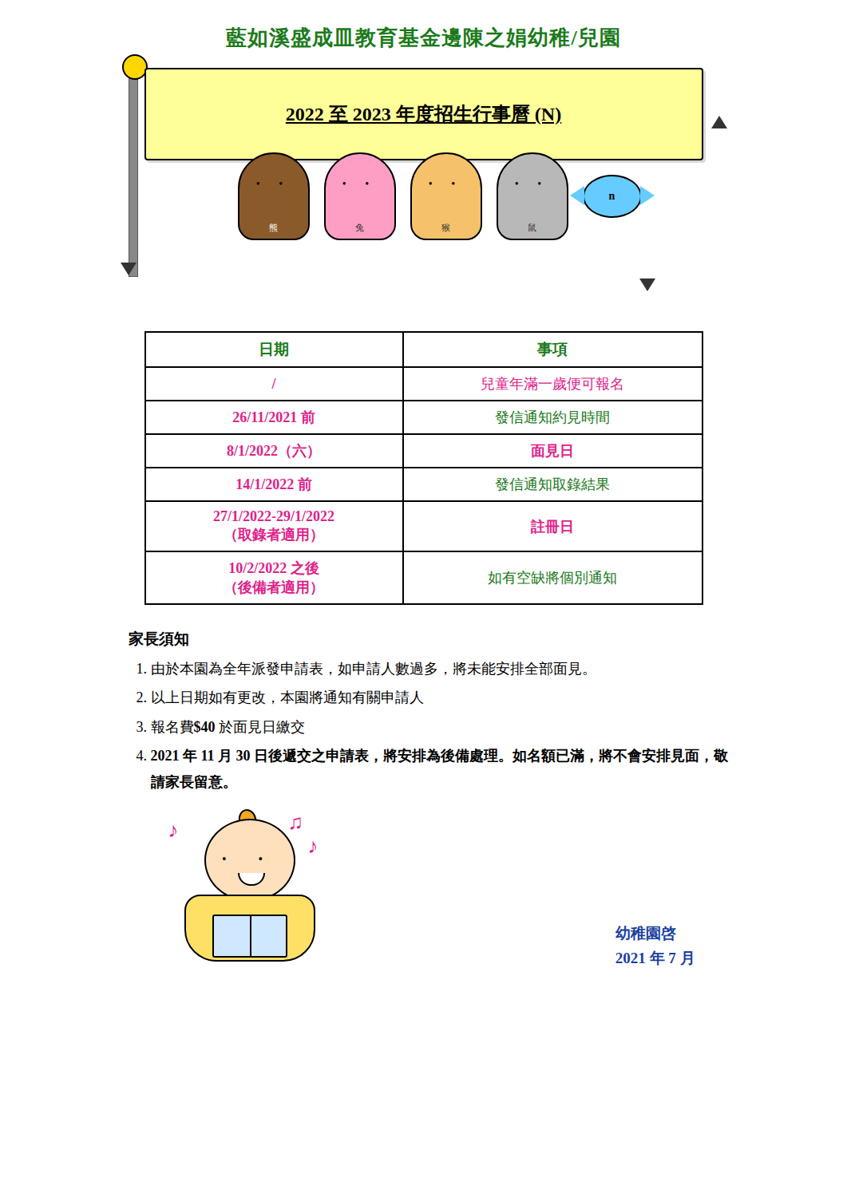藍如溪盛成皿教育基金邊陳之娟幼稚/兒園
2022 至 2023 年度招生行事曆 (N)
熊
兔
猴
鼠
n
| 日期 | 事項 |
| --- | --- |
| / | 兒童年滿一歲便可報名 |
| 26/11/2021 前 | 發信通知約見時間 |
| 8/1/2022（六） | 面見日 |
| 14/1/2022 前 | 發信通知取錄結果 |
| 27/1/2022-29/1/2022 （取錄者適用） | 註冊日 |
| 10/2/2022 之後 （後備者適用） | 如有空缺將個別通知 |
家長須知
由於本園為全年派發申請表，如申請人數過多，將未能安排全部面見。
以上日期如有更改，本園將通知有關申請人
報名費$40 於面見日繳交
2021 年 11 月 30 日後遞交之申請表，將安排為後備處理。如名額已滿，將不會安排見面，敬請家長留意。
♪ ♫ ♪
幼稚園啓
2021 年 7 月